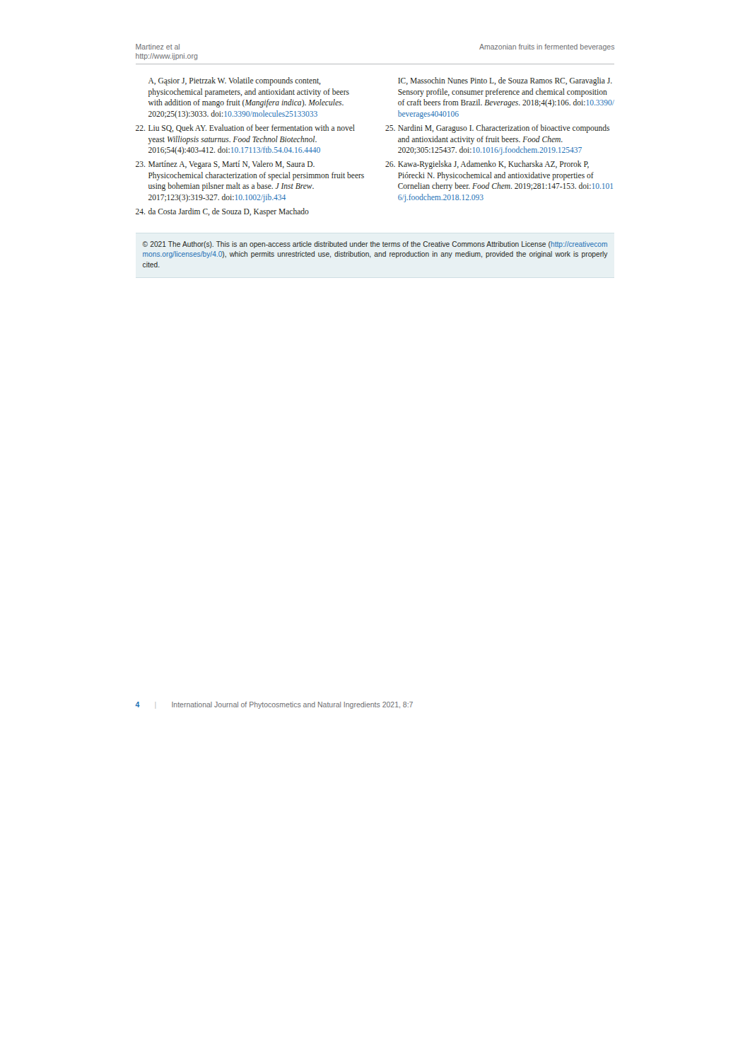Martinez et al
http://www.ijpni.org
Amazonian fruits in fermented beverages
A, Gąsior J, Pietrzak W. Volatile compounds content, physicochemical parameters, and antioxidant activity of beers with addition of mango fruit (Mangifera indica). Molecules. 2020;25(13):3033. doi:10.3390/molecules25133033
22. Liu SQ, Quek AY. Evaluation of beer fermentation with a novel yeast Williopsis saturnus. Food Technol Biotechnol. 2016;54(4):403-412. doi:10.17113/ftb.54.04.16.4440
23. Martínez A, Vegara S, Martí N, Valero M, Saura D. Physicochemical characterization of special persimmon fruit beers using bohemian pilsner malt as a base. J Inst Brew. 2017;123(3):319-327. doi:10.1002/jib.434
24. da Costa Jardim C, de Souza D, Kasper Machado
IC, Massochin Nunes Pinto L, de Souza Ramos RC, Garavaglia J. Sensory profile, consumer preference and chemical composition of craft beers from Brazil. Beverages. 2018;4(4):106. doi:10.3390/beverages4040106
25. Nardini M, Garaguso I. Characterization of bioactive compounds and antioxidant activity of fruit beers. Food Chem. 2020;305:125437. doi:10.1016/j.foodchem.2019.125437
26. Kawa-Rygielska J, Adamenko K, Kucharska AZ, Prorok P, Piórecki N. Physicochemical and antioxidative properties of Cornelian cherry beer. Food Chem. 2019;281:147-153. doi:10.1016/j.foodchem.2018.12.093
© 2021 The Author(s). This is an open-access article distributed under the terms of the Creative Commons Attribution License (http://creativecommons.org/licenses/by/4.0), which permits unrestricted use, distribution, and reproduction in any medium, provided the original work is properly cited.
4 | International Journal of Phytocosmetics and Natural Ingredients 2021, 8:7